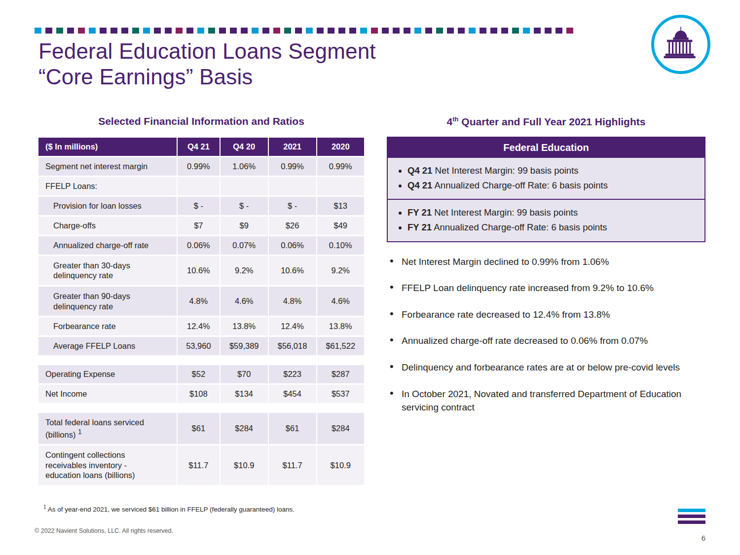Federal Education Loans Segment“Core Earnings” Basis
Selected Financial Information and Ratios
| ($ In millions) | Q4 21 | Q4 20 | 2021 | 2020 |
| --- | --- | --- | --- | --- |
| Segment net interest margin | 0.99% | 1.06% | 0.99% | 0.99% |
| FFELP Loans: | | | | |
| Provision for loan losses | $ - | $ - | $ - | $13 |
| Charge-offs | $7 | $9 | $26 | $49 |
| Annualized charge-off rate | 0.06% | 0.07% | 0.06% | 0.10% |
| Greater than 30-days delinquency rate | 10.6% | 9.2% | 10.6% | 9.2% |
| Greater than 90-days delinquency rate | 4.8% | 4.6% | 4.8% | 4.6% |
| Forbearance rate | 12.4% | 13.8% | 12.4% | 13.8% |
| Average FFELP Loans | 53,960 | $59,389 | $56,018 | $61,522 |
| Operating Expense | $52 | $70 | $223 | $287 |
| Net Income | $108 | $134 | $454 | $537 |
| Total federal loans serviced (billions) 1 | $61 | $284 | $61 | $284 |
| Contingent collections receivables inventory - education loans (billions) | $11.7 | $10.9 | $11.7 | $10.9 |
4th Quarter and Full Year 2021 Highlights
Federal Education
Q4 21 Net Interest Margin: 99 basis points
Q4 21 Annualized Charge-off Rate: 6 basis points
FY 21 Net Interest Margin: 99 basis points
FY 21 Annualized Charge-off Rate: 6 basis points
Net Interest Margin declined to 0.99% from 1.06%
FFELP Loan delinquency rate increased from 9.2% to 10.6%
Forbearance rate decreased to 12.4% from 13.8%
Annualized charge-off rate decreased to 0.06% from 0.07%
Delinquency and forbearance rates are at or below pre-covid levels
In October 2021, Novated and transferred Department of Education servicing contract
1 As of year-end 2021, we serviced $61 billion in FFELP (federally guaranteed) loans.
© 2022 Navient Solutions, LLC. All rights reserved.
6